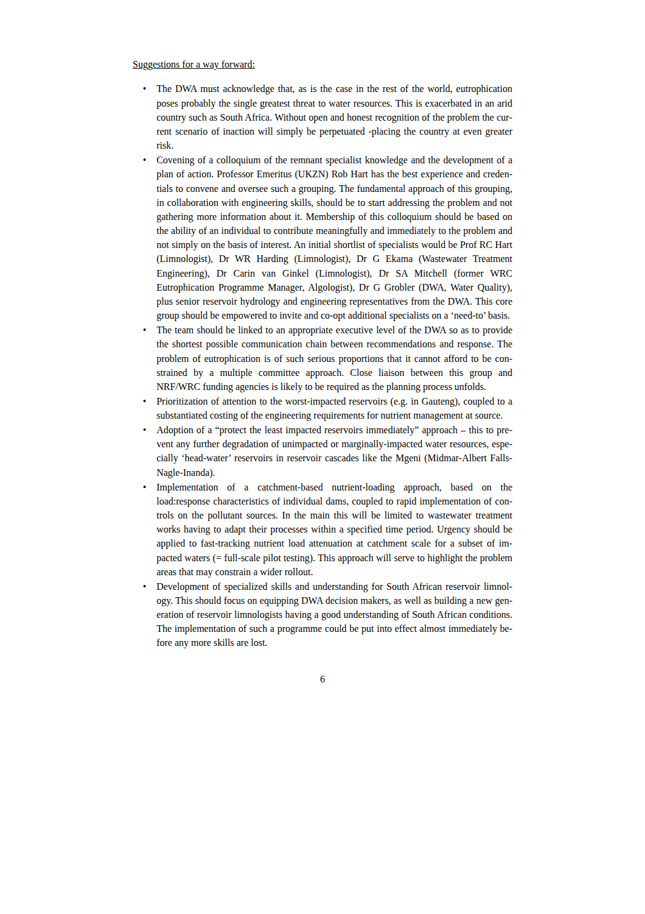Suggestions for a way forward:
The DWA must acknowledge that, as is the case in the rest of the world, eutrophication poses probably the single greatest threat to water resources. This is exacerbated in an arid country such as South Africa. Without open and honest recognition of the problem the current scenario of inaction will simply be perpetuated -placing the country at even greater risk.
Covening of a colloquium of the remnant specialist knowledge and the development of a plan of action. Professor Emeritus (UKZN) Rob Hart has the best experience and credentials to convene and oversee such a grouping. The fundamental approach of this grouping, in collaboration with engineering skills, should be to start addressing the problem and not gathering more information about it. Membership of this colloquium should be based on the ability of an individual to contribute meaningfully and immediately to the problem and not simply on the basis of interest. An initial shortlist of specialists would be Prof RC Hart (Limnologist), Dr WR Harding (Limnologist), Dr G Ekama (Wastewater Treatment Engineering), Dr Carin van Ginkel (Limnologist), Dr SA Mitchell (former WRC Eutrophication Programme Manager, Algologist), Dr G Grobler (DWA, Water Quality), plus senior reservoir hydrology and engineering representatives from the DWA. This core group should be empowered to invite and co-opt additional specialists on a ‘need-to’ basis.
The team should be linked to an appropriate executive level of the DWA so as to provide the shortest possible communication chain between recommendations and response. The problem of eutrophication is of such serious proportions that it cannot afford to be constrained by a multiple committee approach. Close liaison between this group and NRF/WRC funding agencies is likely to be required as the planning process unfolds.
Prioritization of attention to the worst-impacted reservoirs (e.g. in Gauteng), coupled to a substantiated costing of the engineering requirements for nutrient management at source.
Adoption of a “protect the least impacted reservoirs immediately” approach – this to prevent any further degradation of unimpacted or marginally-impacted water resources, especially ‘head-water’ reservoirs in reservoir cascades like the Mgeni (Midmar-Albert Falls-Nagle-Inanda).
Implementation of a catchment-based nutrient-loading approach, based on the load:response characteristics of individual dams, coupled to rapid implementation of controls on the pollutant sources. In the main this will be limited to wastewater treatment works having to adapt their processes within a specified time period. Urgency should be applied to fast-tracking nutrient load attenuation at catchment scale for a subset of impacted waters (= full-scale pilot testing). This approach will serve to highlight the problem areas that may constrain a wider rollout.
Development of specialized skills and understanding for South African reservoir limnology. This should focus on equipping DWA decision makers, as well as building a new generation of reservoir limnologists having a good understanding of South African conditions. The implementation of such a programme could be put into effect almost immediately before any more skills are lost.
6